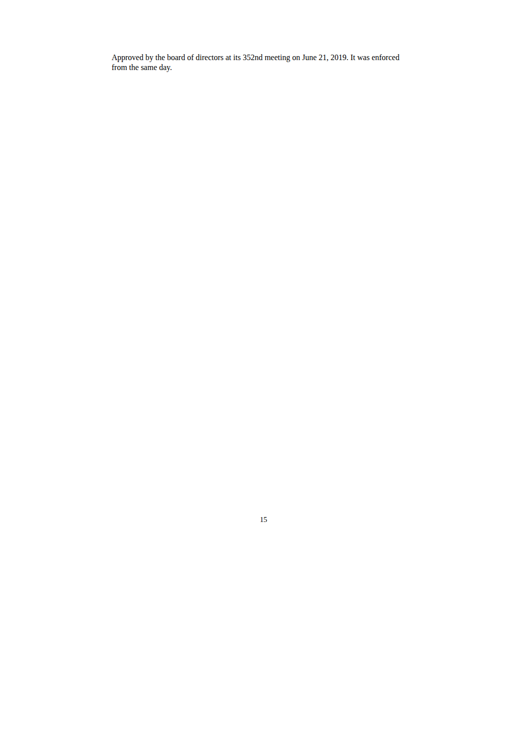Approved by the board of directors at its 352nd meeting on June 21, 2019. It was enforced from the same day.
15